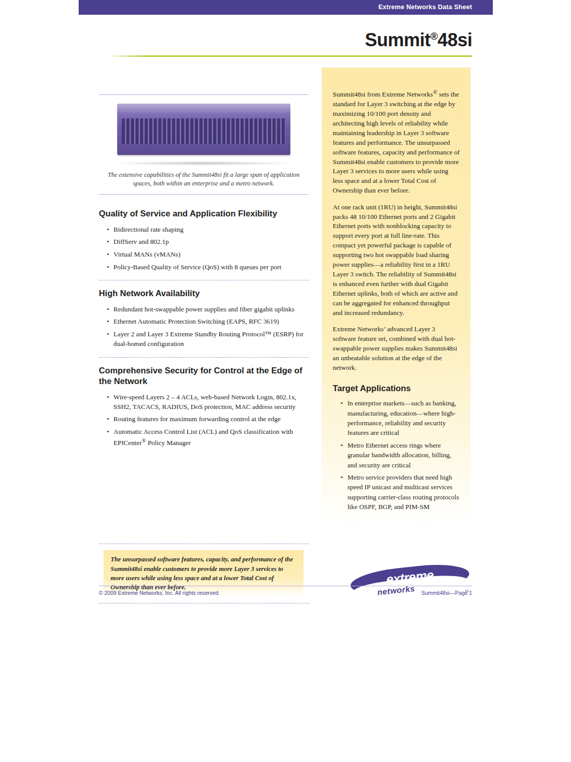Extreme Networks Data Sheet
Summit®48si
The extensive capabilities of the Summit48si fit a large span of application spaces, both within an enterprise and a metro network.
Quality of Service and Application Flexibility
Bidirectional rate shaping
DiffServ and 802.1p
Virtual MANs (vMANs)
Policy-Based Quality of Service (QoS) with 8 queues per port
High Network Availability
Redundant hot-swappable power supplies and fiber gigabit uplinks
Ethernet Automatic Protection Switching (EAPS, RFC 3619)
Layer 2 and Layer 3 Extreme Standby Routing Protocol™ (ESRP) for dual-homed configuration
Comprehensive Security for Control at the Edge of the Network
Wire-speed Layers 2 – 4 ACLs, web-based Network Login, 802.1x, SSH2, TACACS, RADIUS, DoS protection, MAC address security
Routing features for maximum forwarding control at the edge
Automatic Access Control List (ACL) and QoS classification with EPICenter® Policy Manager
Summit48si from Extreme Networks® sets the standard for Layer 3 switching at the edge by maximizing 10/100 port density and architecting high levels of reliability while maintaining leadership in Layer 3 software features and performance. The unsurpassed software features, capacity and performance of Summit48si enable customers to provide more Layer 3 services to more users while using less space and at a lower Total Cost of Ownership than ever before.
At one rack unit (1RU) in height, Summit48si packs 48 10/100 Ethernet ports and 2 Gigabit Ethernet ports with nonblocking capacity to support every port at full line-rate. This compact yet powerful package is capable of supporting two hot swappable load sharing power supplies—a reliability first in a 1RU Layer 3 switch. The reliability of Summit48si is enhanced even further with dual Gigabit Ethernet uplinks, both of which are active and can be aggregated for enhanced throughput and increased redundancy.
Extreme Networks’ advanced Layer 3 software feature set, combined with dual hot-swappable power supplies makes Summit48si an unbeatable solution at the edge of the network.
Target Applications
In enterprise markets—such as banking, manufacturing, education—where high-performance, reliability and security features are critical
Metro Ethernet access rings where granular bandwidth allocation, billing, and security are critical
Metro service providers that need high speed IP unicast and multicast services supporting carrier-class routing protocols like OSPF, BGP, and PIM-SM
The unsurpassed software features, capacity, and performance of the Summit48si enable customers to provide more Layer 3 services to more users while using less space and at a lower Total Cost of Ownership than ever before.
extreme
networks
™
© 2009 Extreme Networks, Inc. All rights reserved.
Summit48si—Page 1